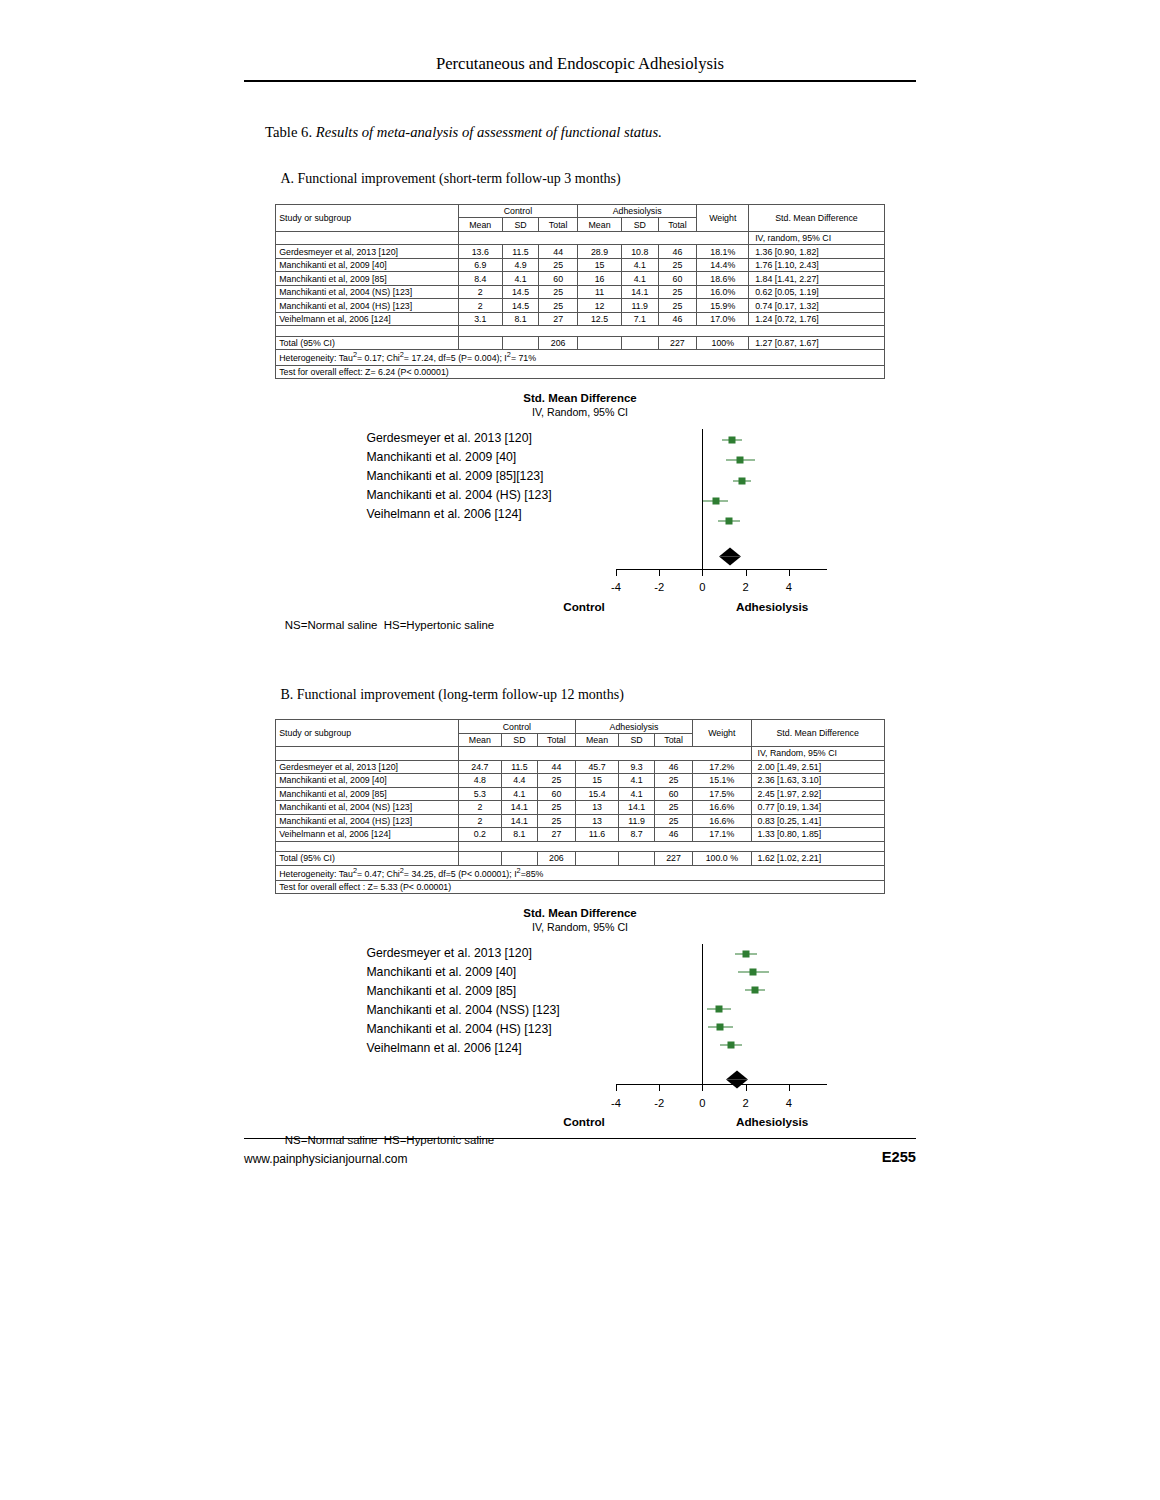Percutaneous and Endoscopic Adhesiolysis
Table 6. Results of meta-analysis of assessment of functional status.
A. Functional improvement (short-term follow-up 3 months)
| Study or subgroup | Control | Adhesiolysis | Weight | Std. Mean Difference |
| --- | --- | --- | --- | --- |
| Mean | SD | Total | Mean | SD | Total |
| | | IV, random, 95% CI |
| Gerdesmeyer et al, 2013 [120] | 13.6 | 11.5 | 44 | 28.9 | 10.8 | 46 | 18.1% | 1.36 [0.90, 1.82] |
| Manchikanti et al, 2009 [40] | 6.9 | 4.9 | 25 | 15 | 4.1 | 25 | 14.4% | 1.76 [1.10, 2.43] |
| Manchikanti et al, 2009 [85] | 8.4 | 4.1 | 60 | 16 | 4.1 | 60 | 18.6% | 1.84 [1.41, 2.27] |
| Manchikanti et al, 2004 (NS) [123] | 2 | 14.5 | 25 | 11 | 14.1 | 25 | 16.0% | 0.62 [0.05, 1.19] |
| Manchikanti et al, 2004 (HS) [123] | 2 | 14.5 | 25 | 12 | 11.9 | 25 | 15.9% | 0.74 [0.17, 1.32] |
| Veihelmann et al, 2006 [124] | 3.1 | 8.1 | 27 | 12.5 | 7.1 | 46 | 17.0% | 1.24 [0.72, 1.76] |
| Total (95% CI) | | | 206 | | | 227 | 100% | 1.27 [0.87, 1.67] |
| Heterogeneity: Tau 2 = 0.17; Chi 2 = 17.24, df=5 (P= 0.004); I 2 = 71% |
| Test for overall effect: Z= 6.24 (P< 0.00001) |
Std. Mean Difference
IV, Random, 95% CI
Gerdesmeyer et al. 2013 [120]
Manchikanti et al. 2009 [40]
Manchikanti et al. 2009 [85][123]
Manchikanti et al. 2004 (HS) [123]
Veihelmann et al. 2006 [124]
-4 -2 0 2 4 Control Adhesiolysis
NS=Normal saline HS=Hypertonic saline
B. Functional improvement (long-term follow-up 12 months)
| Study or subgroup | Control | Adhesiolysis | Weight | Std. Mean Difference |
| --- | --- | --- | --- | --- |
| Mean | SD | Total | Mean | SD | Total |
| | | IV, Random, 95% CI |
| Gerdesmeyer et al, 2013 [120] | 24.7 | 11.5 | 44 | 45.7 | 9.3 | 46 | 17.2% | 2.00 [1.49, 2.51] |
| Manchikanti et al, 2009 [40] | 4.8 | 4.4 | 25 | 15 | 4.1 | 25 | 15.1% | 2.36 [1.63, 3.10] |
| Manchikanti et al, 2009 [85] | 5.3 | 4.1 | 60 | 15.4 | 4.1 | 60 | 17.5% | 2.45 [1.97, 2.92] |
| Manchikanti et al, 2004 (NS) [123] | 2 | 14.1 | 25 | 13 | 14.1 | 25 | 16.6% | 0.77 [0.19, 1.34] |
| Manchikanti et al, 2004 (HS) [123] | 2 | 14.1 | 25 | 13 | 11.9 | 25 | 16.6% | 0.83 [0.25, 1.41] |
| Veihelmann et al, 2006 [124] | 0.2 | 8.1 | 27 | 11.6 | 8.7 | 46 | 17.1% | 1.33 [0.80, 1.85] |
| Total (95% CI) | | | 206 | | | 227 | 100.0 % | 1.62 [1.02, 2.21] |
| Heterogeneity: Tau 2 = 0.47; Chi 2 = 34.25, df=5 (P< 0.00001); I 2 =85% |
| Test for overall effect : Z= 5.33 (P< 0.00001) |
Std. Mean Difference
IV, Random, 95% CI
Gerdesmeyer et al. 2013 [120]
Manchikanti et al. 2009 [40]
Manchikanti et al. 2009 [85]
Manchikanti et al. 2004 (NSS) [123]
Manchikanti et al. 2004 (HS) [123]
Veihelmann et al. 2006 [124]
-4 -2 0 2 4 Control Adhesiolysis
NS=Normal saline HS=Hypertonic saline
www.painphysicianjournal.com E255